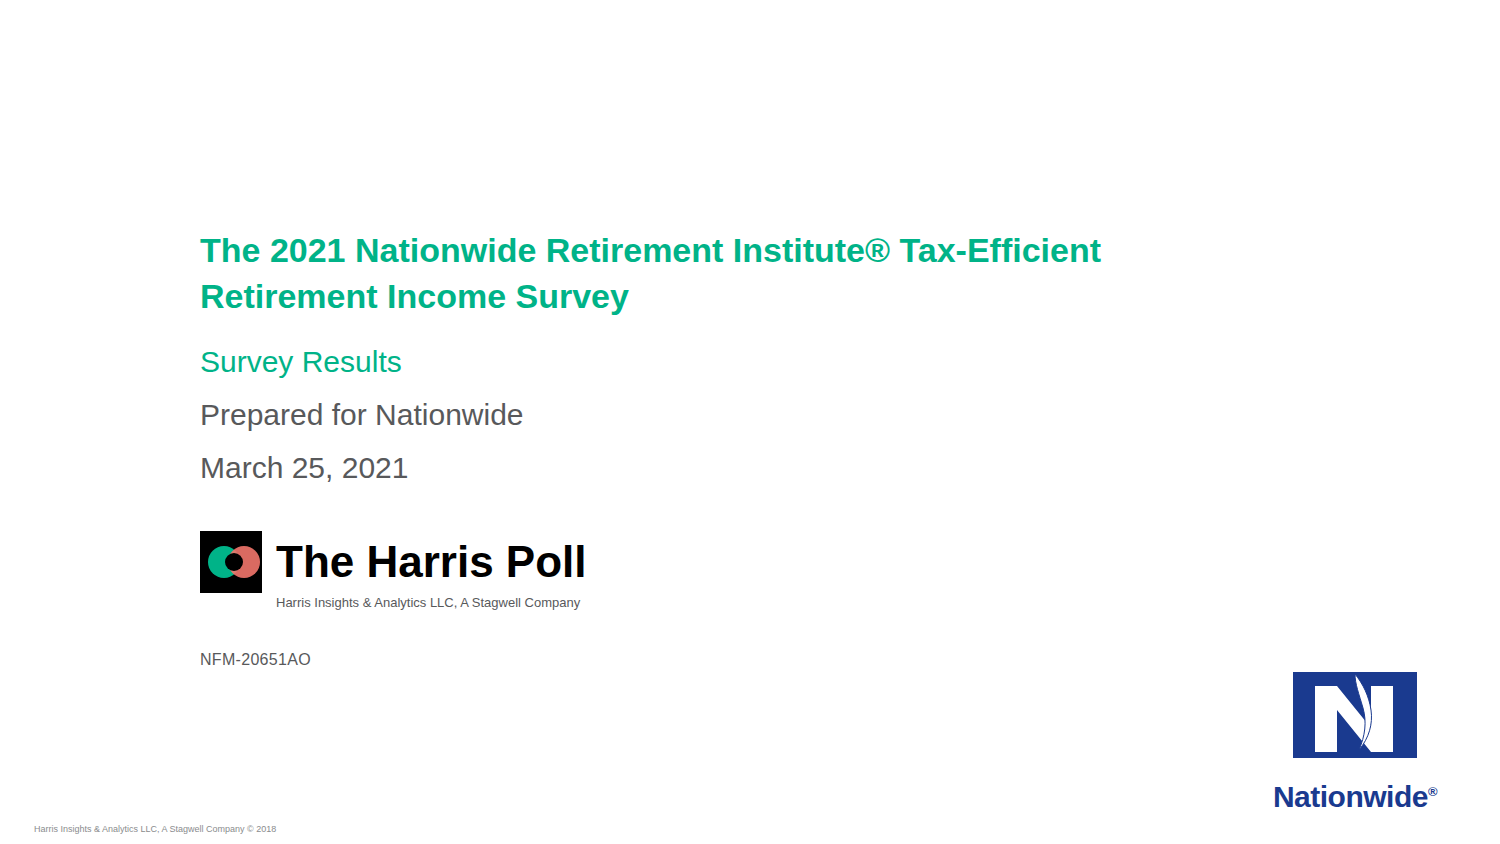The 2021 Nationwide Retirement Institute® Tax-Efficient Retirement Income Survey
Survey Results
Prepared for Nationwide
March 25, 2021
The Harris Poll Harris Insights & Analytics LLC, A Stagwell Company
NFM-20651AO
Nationwide®
Harris Insights & Analytics LLC, A Stagwell Company © 2018